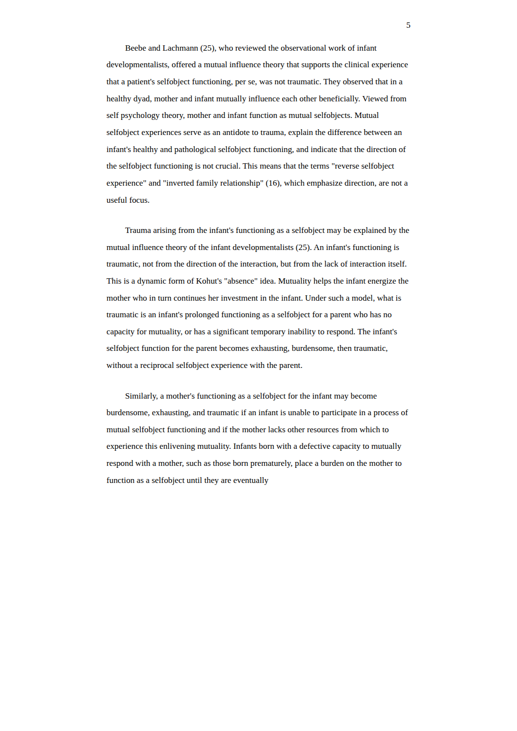5
Beebe and Lachmann (25), who reviewed the observational work of infant developmentalists, offered a mutual influence theory that supports the clinical experience that a patient's selfobject functioning, per se, was not traumatic. They observed that in a healthy dyad, mother and infant mutually influence each other beneficially. Viewed from self psychology theory, mother and infant function as mutual selfobjects. Mutual selfobject experiences serve as an antidote to trauma, explain the difference between an infant's healthy and pathological selfobject functioning, and indicate that the direction of the selfobject functioning is not crucial. This means that the terms "reverse selfobject experience" and "inverted family relationship" (16), which emphasize direction, are not a useful focus.
Trauma arising from the infant's functioning as a selfobject may be explained by the mutual influence theory of the infant developmentalists (25). An infant's functioning is traumatic, not from the direction of the interaction, but from the lack of interaction itself. This is a dynamic form of Kohut's "absence" idea. Mutuality helps the infant energize the mother who in turn continues her investment in the infant. Under such a model, what is traumatic is an infant's prolonged functioning as a selfobject for a parent who has no capacity for mutuality, or has a significant temporary inability to respond. The infant's selfobject function for the parent becomes exhausting, burdensome, then traumatic, without a reciprocal selfobject experience with the parent.
Similarly, a mother's functioning as a selfobject for the infant may become burdensome, exhausting, and traumatic if an infant is unable to participate in a process of mutual selfobject functioning and if the mother lacks other resources from which to experience this enlivening mutuality. Infants born with a defective capacity to mutually respond with a mother, such as those born prematurely, place a burden on the mother to function as a selfobject until they are eventually